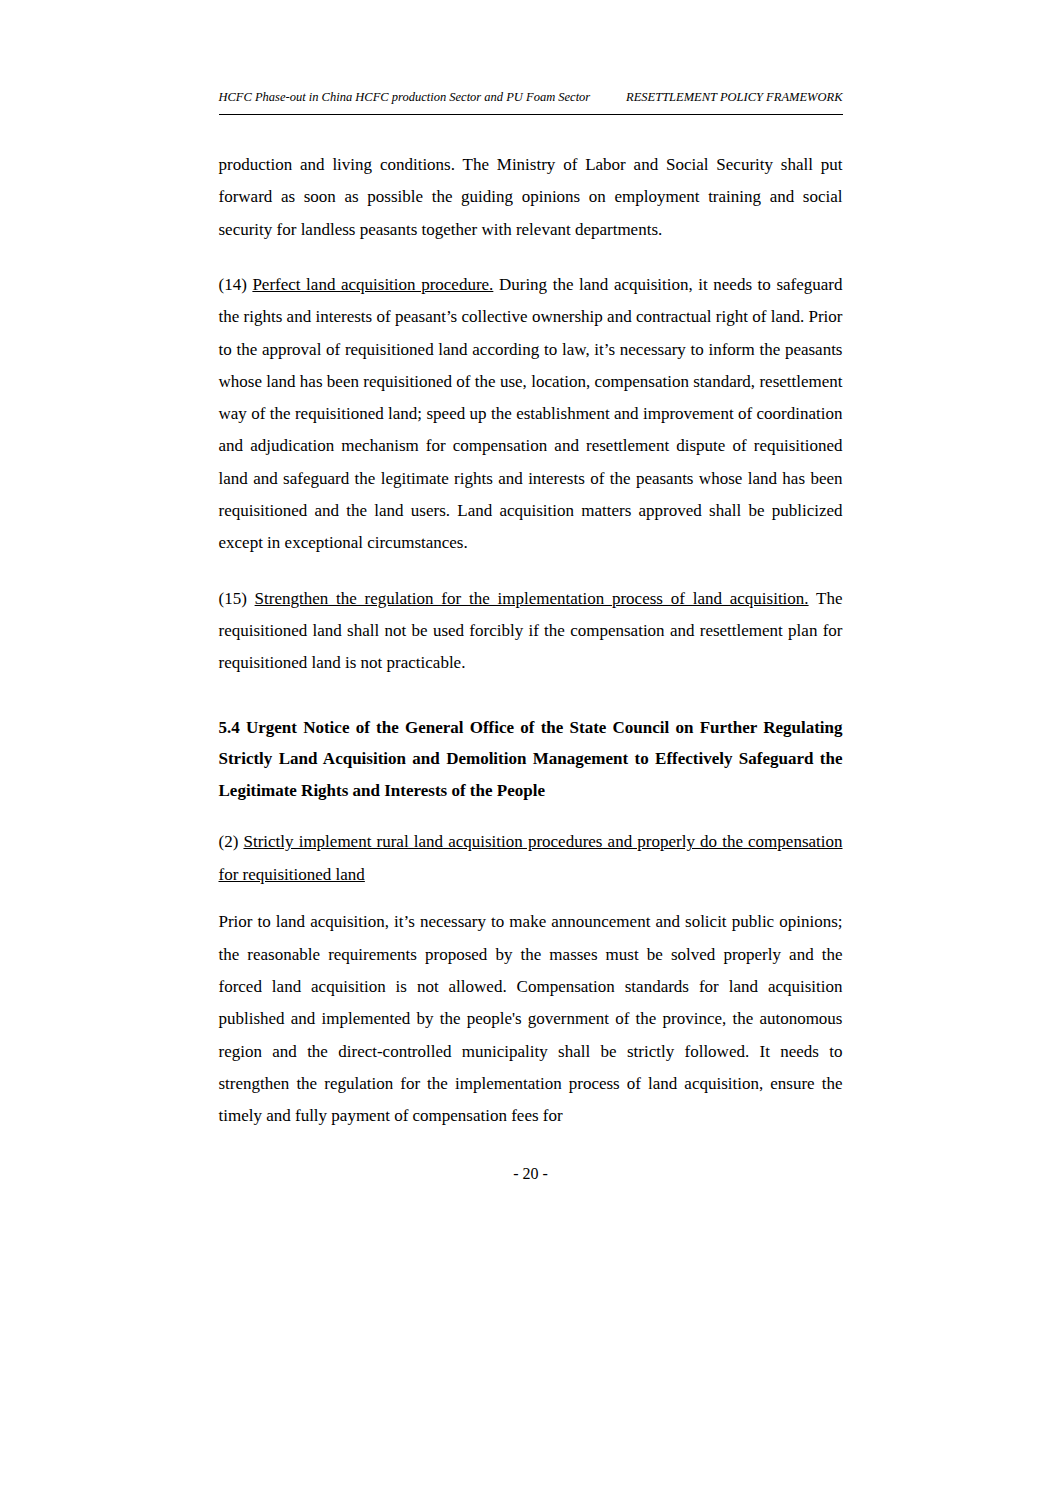HCFC Phase-out in China HCFC production Sector and PU Foam Sector RESETTLEMENT POLICY FRAMEWORK
production and living conditions. The Ministry of Labor and Social Security shall put forward as soon as possible the guiding opinions on employment training and social security for landless peasants together with relevant departments.
(14) Perfect land acquisition procedure. During the land acquisition, it needs to safeguard the rights and interests of peasant’s collective ownership and contractual right of land. Prior to the approval of requisitioned land according to law, it’s necessary to inform the peasants whose land has been requisitioned of the use, location, compensation standard, resettlement way of the requisitioned land; speed up the establishment and improvement of coordination and adjudication mechanism for compensation and resettlement dispute of requisitioned land and safeguard the legitimate rights and interests of the peasants whose land has been requisitioned and the land users. Land acquisition matters approved shall be publicized except in exceptional circumstances.
(15) Strengthen the regulation for the implementation process of land acquisition. The requisitioned land shall not be used forcibly if the compensation and resettlement plan for requisitioned land is not practicable.
5.4 Urgent Notice of the General Office of the State Council on Further Regulating Strictly Land Acquisition and Demolition Management to Effectively Safeguard the Legitimate Rights and Interests of the People
(2) Strictly implement rural land acquisition procedures and properly do the compensation for requisitioned land
Prior to land acquisition, it’s necessary to make announcement and solicit public opinions; the reasonable requirements proposed by the masses must be solved properly and the forced land acquisition is not allowed. Compensation standards for land acquisition published and implemented by the people's government of the province, the autonomous region and the direct-controlled municipality shall be strictly followed. It needs to strengthen the regulation for the implementation process of land acquisition, ensure the timely and fully payment of compensation fees for
- 20 -